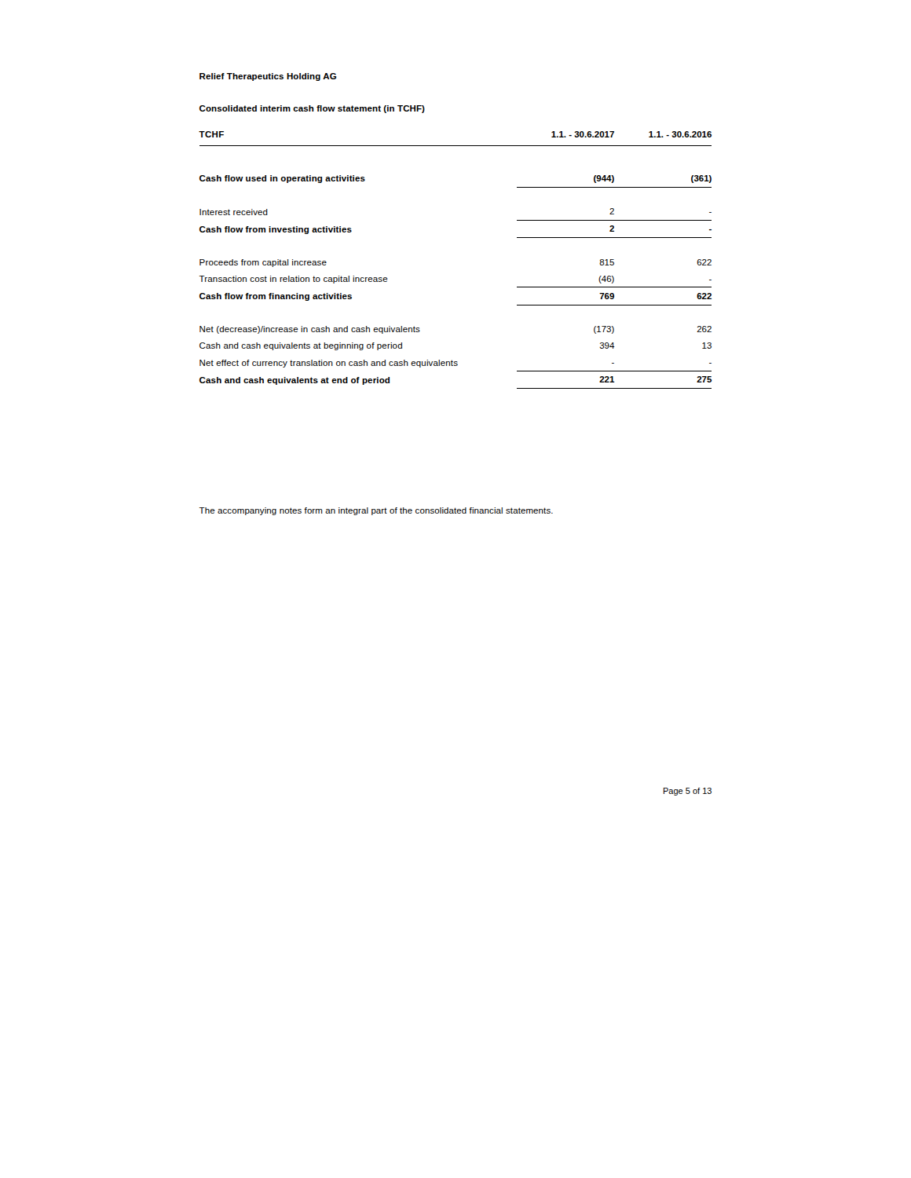Relief Therapeutics Holding AG
Consolidated interim cash flow statement (in TCHF)
| TCHF | 1.1. - 30.6.2017 | 1.1. - 30.6.2016 |
| --- | --- | --- |
| Cash flow used in operating activities | (944) | (361) |
| Interest received | 2 | - |
| Cash flow from investing activities | 2 | - |
| Proceeds from capital increase | 815 | 622 |
| Transaction cost in relation to capital increase | (46) | - |
| Cash flow from financing activities | 769 | 622 |
| Net (decrease)/increase in cash and cash equivalents | (173) | 262 |
| Cash and cash equivalents at beginning of period | 394 | 13 |
| Net effect of currency translation on cash and cash equivalents | - | - |
| Cash and cash equivalents at end of period | 221 | 275 |
The accompanying notes form an integral part of the consolidated financial statements.
Page 5 of 13